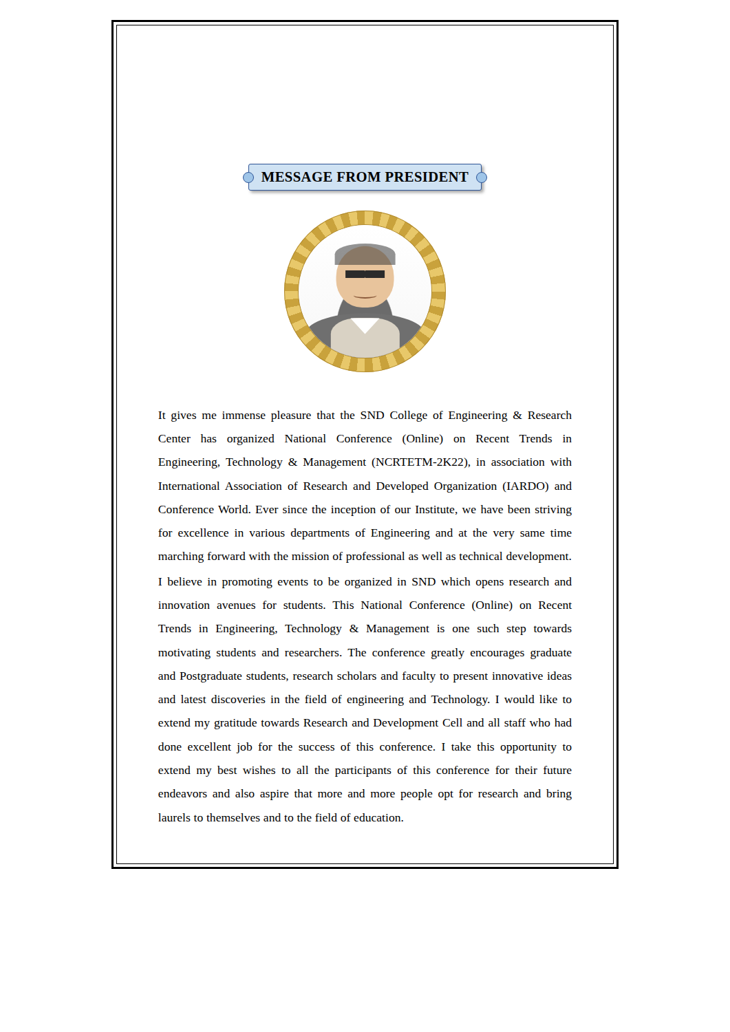MESSAGE FROM PRESIDENT
It gives me immense pleasure that the SND College of Engineering & Research Center has organized National Conference (Online) on Recent Trends in Engineering, Technology & Management (NCRTETM-2K22), in association with International Association of Research and Developed Organization (IARDO) and Conference World. Ever since the inception of our Institute, we have been striving for excellence in various departments of Engineering and at the very same time marching forward with the mission of professional as well as technical development.
I believe in promoting events to be organized in SND which opens research and innovation avenues for students. This National Conference (Online) on Recent Trends in Engineering, Technology & Management is one such step towards motivating students and researchers. The conference greatly encourages graduate and Postgraduate students, research scholars and faculty to present innovative ideas and latest discoveries in the field of engineering and Technology. I would like to extend my gratitude towards Research and Development Cell and all staff who had done excellent job for the success of this conference. I take this opportunity to extend my best wishes to all the participants of this conference for their future endeavors and also aspire that more and more people opt for research and bring laurels to themselves and to the field of education.